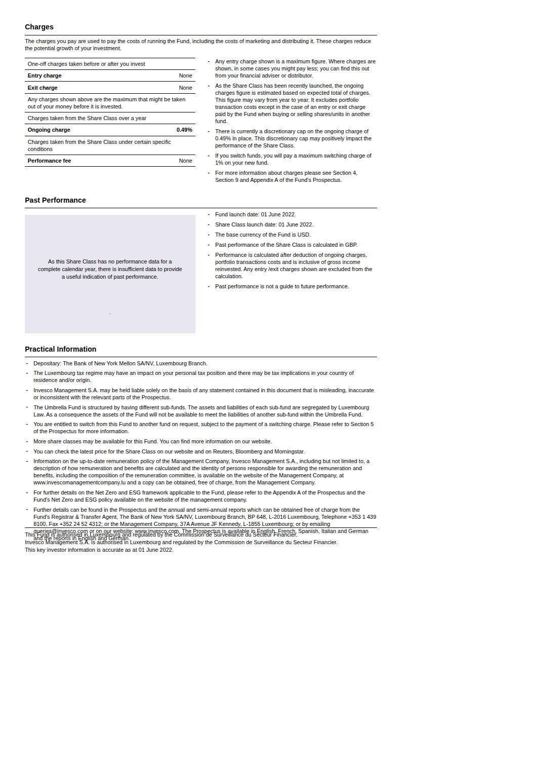Charges
The charges you pay are used to pay the costs of running the Fund, including the costs of marketing and distributing it. These charges reduce the potential growth of your investment.
| One-off charges taken before or after you invest |
| Entry charge | None |
| Exit charge | None |
| Any charges shown above are the maximum that might be taken out of your money before it is invested. |
| Charges taken from the Share Class over a year |
| Ongoing charge | 0.49% |
| Charges taken from the Share Class under certain specific conditions |
| Performance fee | None |
Any entry charge shown is a maximum figure. Where charges are shown, in some cases you might pay less; you can find this out from your financial adviser or distributor.
As the Share Class has been recently launched, the ongoing charges figure is estimated based on expected total of charges. This figure may vary from year to year. It excludes portfolio transaction costs except in the case of an entry or exit charge paid by the Fund when buying or selling shares/units in another fund.
There is currently a discretionary cap on the ongoing charge of 0.49% in place. This discretionary cap may positively impact the performance of the Share Class.
If you switch funds, you will pay a maximum switching charge of 1% on your new fund.
For more information about charges please see Section 4, Section 9 and Appendix A of the Fund's Prospectus.
Past Performance
As this Share Class has no performance data for a complete calendar year, there is insufficient data to provide a useful indication of past performance.
.
Fund launch date: 01 June 2022.
Share Class launch date: 01 June 2022.
The base currency of the Fund is USD.
Past performance of the Share Class is calculated in GBP.
Performance is calculated after deduction of ongoing charges, portfolio transactions costs and is inclusive of gross income reinvested. Any entry /exit charges shown are excluded from the calculation.
Past performance is not a guide to future performance.
Practical Information
Depositary: The Bank of New York Mellon SA/NV, Luxembourg Branch.
The Luxembourg tax regime may have an impact on your personal tax position and there may be tax implications in your country of residence and/or origin.
Invesco Management S.A. may be held liable solely on the basis of any statement contained in this document that is misleading, inaccurate or inconsistent with the relevant parts of the Prospectus.
The Umbrella Fund is structured by having different sub-funds. The assets and liabilities of each sub-fund are segregated by Luxembourg Law. As a consequence the assets of the Fund will not be available to meet the liabilities of another sub-fund within the Umbrella Fund.
You are entitled to switch from this Fund to another fund on request, subject to the payment of a switching charge. Please refer to Section 5 of the Prospectus for more information.
More share classes may be available for this Fund. You can find more information on our website.
You can check the latest price for the Share Class on our website and on Reuters, Bloomberg and Morningstar.
Information on the up-to-date remuneration policy of the Management Company, Invesco Management S.A., including but not limited to, a description of how remuneration and benefits are calculated and the identity of persons responsible for awarding the remuneration and benefits, including the composition of the remuneration committee, is available on the website of the Management Company, at www.invescomanagementcompany.lu and a copy can be obtained, free of charge, from the Management Company.
For further details on the Net Zero and ESG framework applicable to the Fund, please refer to the Appendix A of the Prospectus and the Fund's Net Zero and ESG policy available on the website of the management company.
Further details can be found in the Prospectus and the annual and semi-annual reports which can be obtained free of charge from the Fund's Registrar & Transfer Agent, The Bank of New York SA/NV, Luxembourg Branch, BP 648, L-2016 Luxembourg, Telephone +353 1 439 8100, Fax +352 24 52 4312; or the Management Company, 37A Avenue JF Kennedy, L-1855 Luxembourg; or by emailing queries@invesco.com or on our website: www.invesco.com. The Prospectus is available in English, French, Spanish, Italian and German and the reports in English and German.
This Fund is authorised in Luxembourg and regulated by the Commission de Surveillance du Secteur Financier.
Invesco Management S.A. is authorised in Luxembourg and regulated by the Commission de Surveillance du Secteur Financier.
This key investor information is accurate as at 01 June 2022.